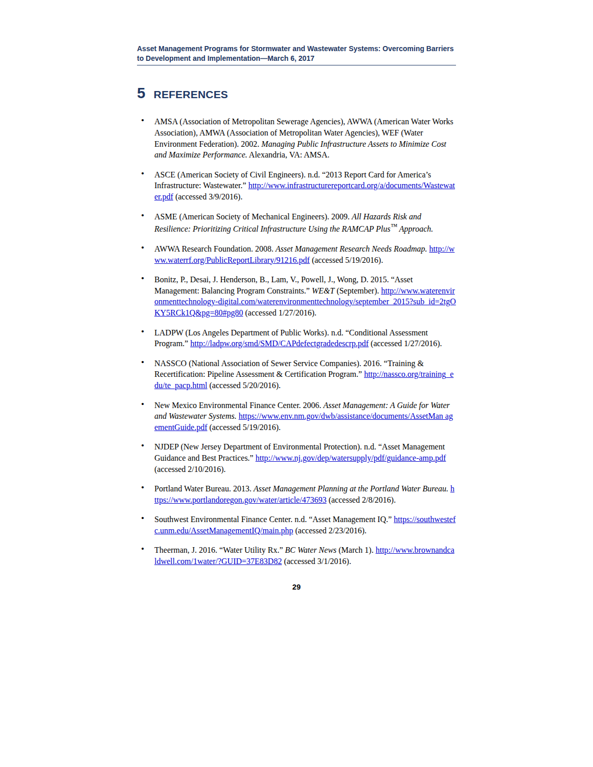Asset Management Programs for Stormwater and Wastewater Systems: Overcoming Barriers to Development and Implementation—March 6, 2017
5 References
AMSA (Association of Metropolitan Sewerage Agencies), AWWA (American Water Works Association), AMWA (Association of Metropolitan Water Agencies), WEF (Water Environment Federation). 2002. Managing Public Infrastructure Assets to Minimize Cost and Maximize Performance. Alexandria, VA: AMSA.
ASCE (American Society of Civil Engineers). n.d. “2013 Report Card for America’s Infrastructure: Wastewater.” http://www.infrastructurereportcard.org/a/documents/Wastewater.pdf (accessed 3/9/2016).
ASME (American Society of Mechanical Engineers). 2009. All Hazards Risk and Resilience: Prioritizing Critical Infrastructure Using the RAMCAP Plus™ Approach.
AWWA Research Foundation. 2008. Asset Management Research Needs Roadmap. http://www.waterrf.org/PublicReportLibrary/91216.pdf (accessed 5/19/2016).
Bonitz, P., Desai, J. Henderson, B., Lam, V., Powell, J., Wong, D. 2015. “Asset Management: Balancing Program Constraints.” WE&T (September). http://www.waterenvironmenttechnology-digital.com/waterenvironmenttechnology/september_2015?sub_id=2tgOKY5RCk1Q&pg=80#pg80 (accessed 1/27/2016).
LADPW (Los Angeles Department of Public Works). n.d. “Conditional Assessment Program.” http://ladpw.org/smd/SMD/CAPdefectgradedescrp.pdf (accessed 1/27/2016).
NASSCO (National Association of Sewer Service Companies). 2016. “Training & Recertification: Pipeline Assessment & Certification Program.” http://nassco.org/training_edu/te_pacp.html (accessed 5/20/2016).
New Mexico Environmental Finance Center. 2006. Asset Management: A Guide for Water and Wastewater Systems. https://www.env.nm.gov/dwb/assistance/documents/AssetMan agementGuide.pdf (accessed 5/19/2016).
NJDEP (New Jersey Department of Environmental Protection). n.d. “Asset Management Guidance and Best Practices.” http://www.nj.gov/dep/watersupply/pdf/guidance-amp.pdf (accessed 2/10/2016).
Portland Water Bureau. 2013. Asset Management Planning at the Portland Water Bureau. https://www.portlandoregon.gov/water/article/473693 (accessed 2/8/2016).
Southwest Environmental Finance Center. n.d. “Asset Management IQ.” https://southwestefc.unm.edu/AssetManagementIQ/main.php (accessed 2/23/2016).
Theerman, J. 2016. “Water Utility Rx.” BC Water News (March 1). http://www.brownandcaldwell.com/1water/?GUID=37E83D82 (accessed 3/1/2016).
29